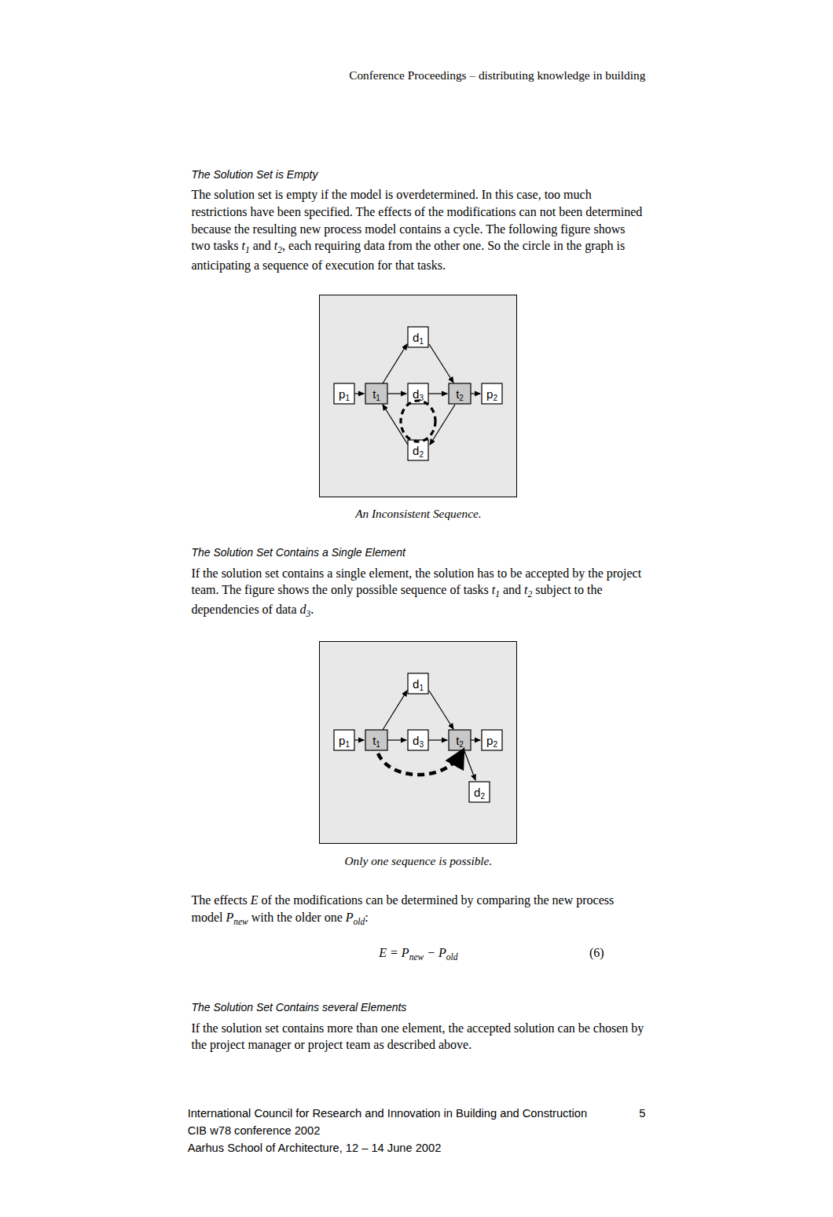Conference Proceedings – distributing knowledge in building
The Solution Set is Empty
The solution set is empty if the model is overdetermined. In this case, too much restrictions have been specified. The effects of the modifications can not been determined because the resulting new process model contains a cycle. The following figure shows two tasks t1 and t2, each requiring data from the other one. So the circle in the graph is anticipating a sequence of execution for that tasks.
d1 p1 t1 d3 t2 p2 d2
An Inconsistent Sequence.
The Solution Set Contains a Single Element
If the solution set contains a single element, the solution has to be accepted by the project team. The figure shows the only possible sequence of tasks t1 and t2 subject to the dependencies of data d3.
d1 p1 t1 d3 t2 p2 d2
Only one sequence is possible.
The effects E of the modifications can be determined by comparing the new process model Pnew with the older one Pold:
E = Pnew − Pold (6)
The Solution Set Contains several Elements
If the solution set contains more than one element, the accepted solution can be chosen by the project manager or project team as described above.
5 International Council for Research and Innovation in Building and Construction
CIB w78 conference 2002
Aarhus School of Architecture, 12 – 14 June 2002